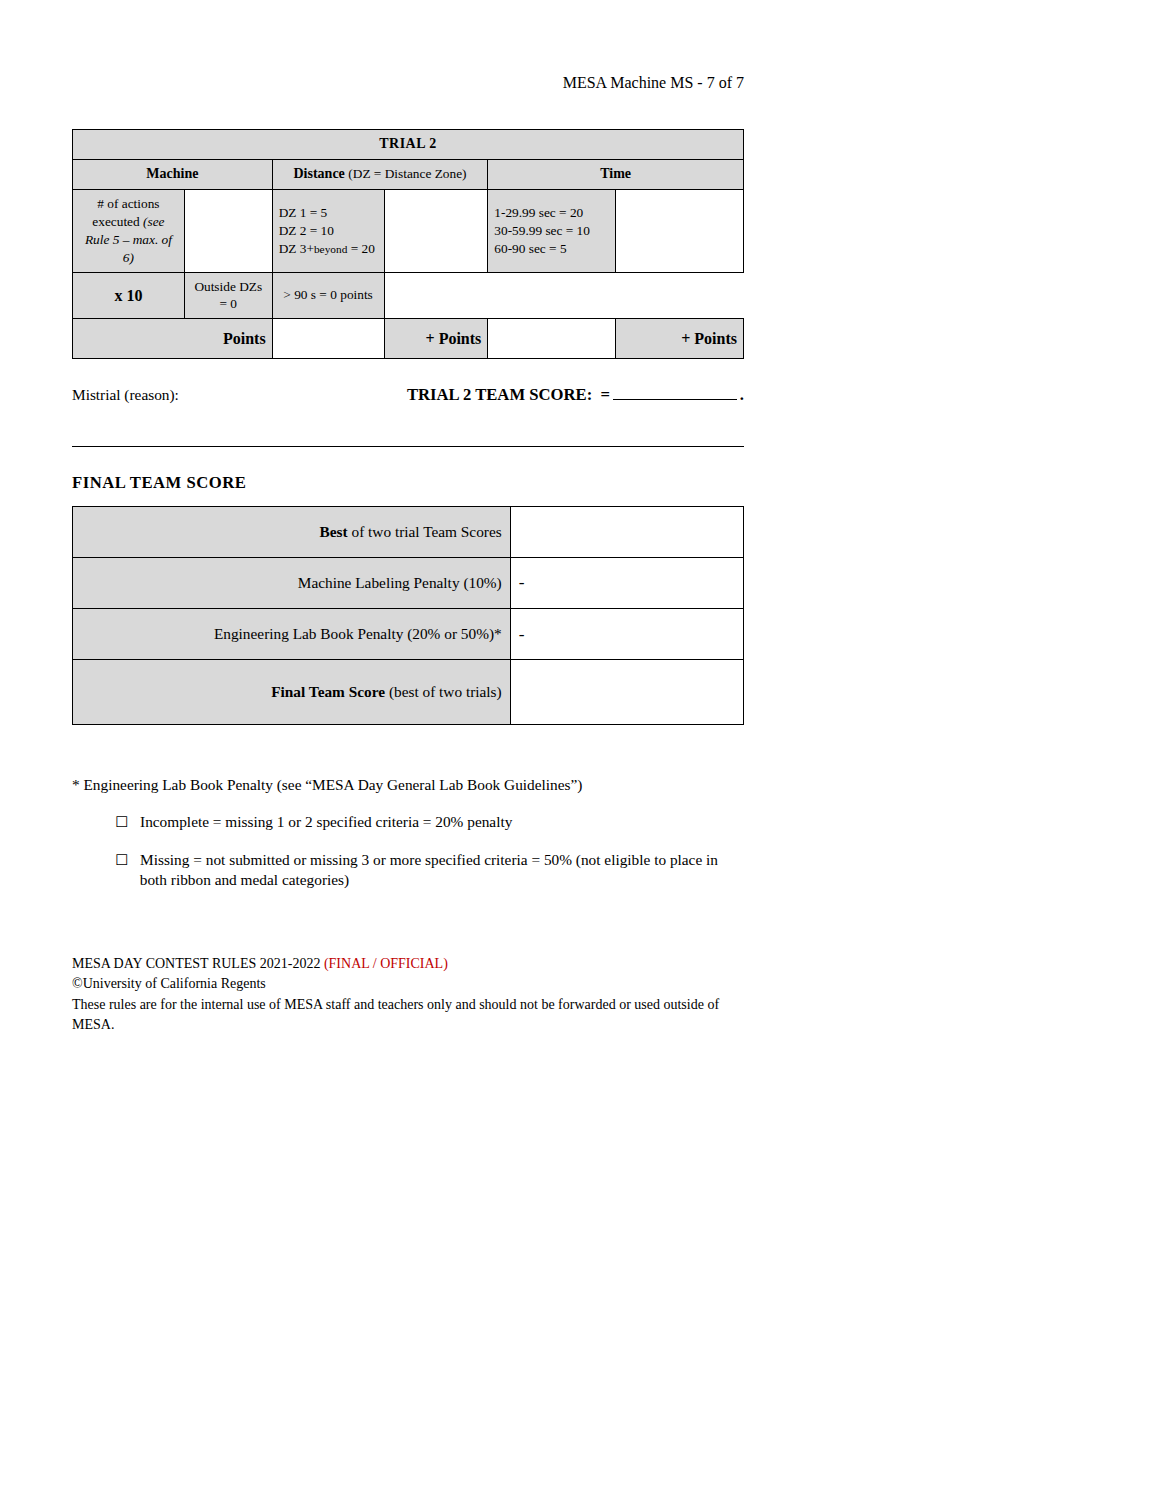MESA Machine MS - 7 of 7
| TRIAL 2 |
| Machine | Distance (DZ = Distance Zone) | Time |
| # of actions executed (see Rule 5 – max. of 6) | | DZ 1 = 5 DZ 2 = 10 DZ 3+ beyond = 20 | | 1-29.99 sec = 20 30-59.99 sec = 10 60-90 sec = 5 | |
| x 10 | Outside DZs = 0 | > 90 s = 0 points | | | |
| Points | | + Points | | + Points |
Mistrial (reason): TRIAL 2 TEAM SCORE: = .
FINAL TEAM SCORE
| Best of two trial Team Scores | |
| Machine Labeling Penalty (10%) | - |
| Engineering Lab Book Penalty (20% or 50%)* | - |
| Final Team Score (best of two trials) | |
* Engineering Lab Book Penalty (see “MESA Day General Lab Book Guidelines”)
☐Incomplete = missing 1 or 2 specified criteria = 20% penalty
☐Missing = not submitted or missing 3 or more specified criteria = 50% (not eligible to place in both ribbon and medal categories)
MESA DAY CONTEST RULES 2021-2022 (FINAL / OFFICIAL)
©University of California Regents
These rules are for the internal use of MESA staff and teachers only and should not be forwarded or used outside of MESA.